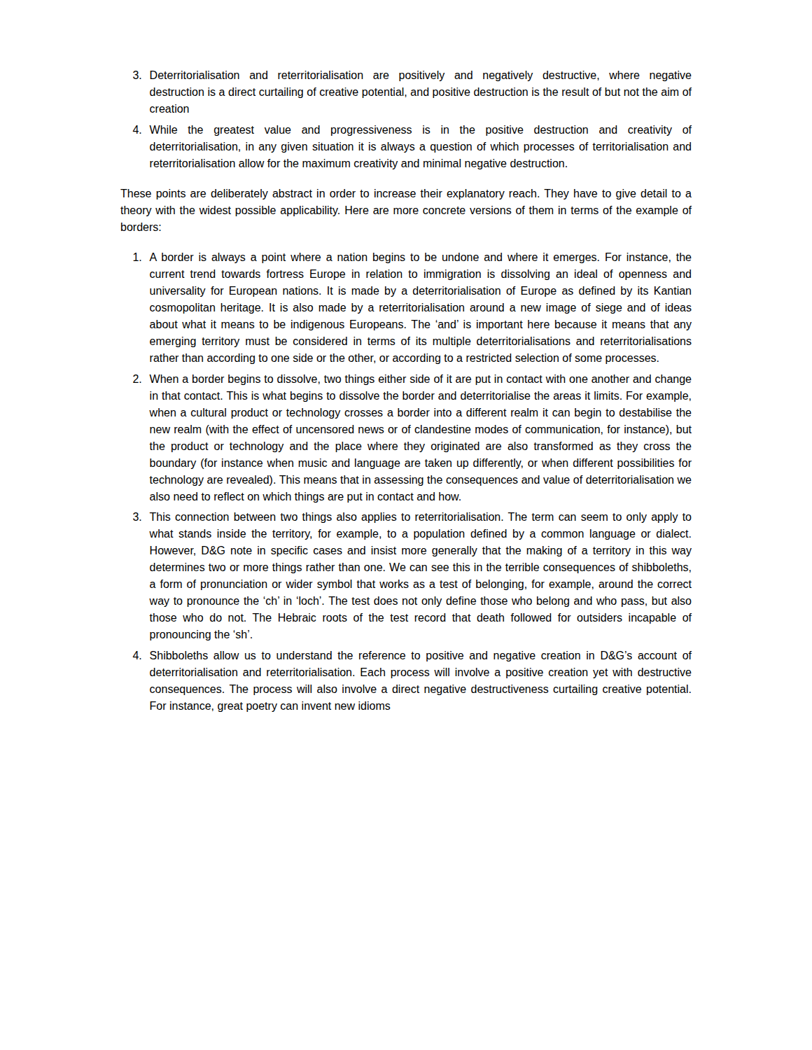Deterritorialisation and reterritorialisation are positively and negatively destructive, where negative destruction is a direct curtailing of creative potential, and positive destruction is the result of but not the aim of creation
While the greatest value and progressiveness is in the positive destruction and creativity of deterritorialisation, in any given situation it is always a question of which processes of territorialisation and reterritorialisation allow for the maximum creativity and minimal negative destruction.
These points are deliberately abstract in order to increase their explanatory reach. They have to give detail to a theory with the widest possible applicability. Here are more concrete versions of them in terms of the example of borders:
A border is always a point where a nation begins to be undone and where it emerges. For instance, the current trend towards fortress Europe in relation to immigration is dissolving an ideal of openness and universality for European nations. It is made by a deterritorialisation of Europe as defined by its Kantian cosmopolitan heritage. It is also made by a reterritorialisation around a new image of siege and of ideas about what it means to be indigenous Europeans. The ‘and’ is important here because it means that any emerging territory must be considered in terms of its multiple deterritorialisations and reterritorialisations rather than according to one side or the other, or according to a restricted selection of some processes.
When a border begins to dissolve, two things either side of it are put in contact with one another and change in that contact. This is what begins to dissolve the border and deterritorialise the areas it limits. For example, when a cultural product or technology crosses a border into a different realm it can begin to destabilise the new realm (with the effect of uncensored news or of clandestine modes of communication, for instance), but the product or technology and the place where they originated are also transformed as they cross the boundary (for instance when music and language are taken up differently, or when different possibilities for technology are revealed). This means that in assessing the consequences and value of deterritorialisation we also need to reflect on which things are put in contact and how.
This connection between two things also applies to reterritorialisation. The term can seem to only apply to what stands inside the territory, for example, to a population defined by a common language or dialect. However, D&G note in specific cases and insist more generally that the making of a territory in this way determines two or more things rather than one. We can see this in the terrible consequences of shibboleths, a form of pronunciation or wider symbol that works as a test of belonging, for example, around the correct way to pronounce the ‘ch’ in ‘loch’. The test does not only define those who belong and who pass, but also those who do not. The Hebraic roots of the test record that death followed for outsiders incapable of pronouncing the ‘sh’.
Shibboleths allow us to understand the reference to positive and negative creation in D&G’s account of deterritorialisation and reterritorialisation. Each process will involve a positive creation yet with destructive consequences. The process will also involve a direct negative destructiveness curtailing creative potential. For instance, great poetry can invent new idioms